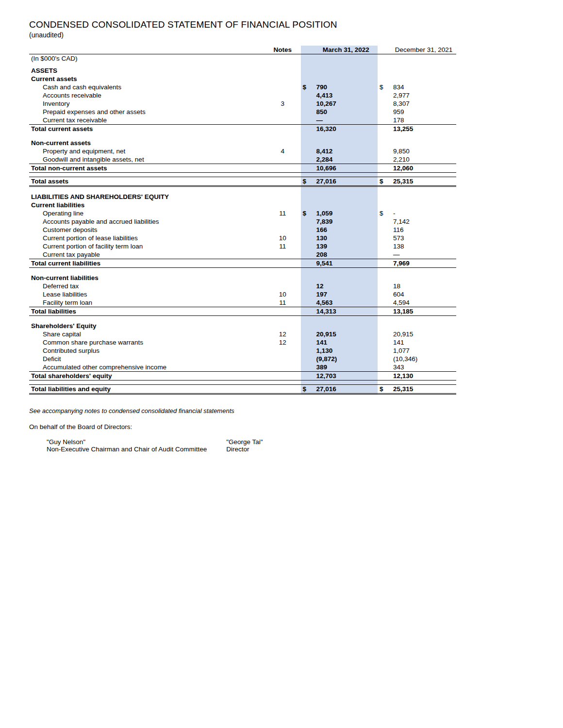CONDENSED CONSOLIDATED STATEMENT OF FINANCIAL POSITION
(unaudited)
| | Notes | | March 31, 2022 | | December 31, 2021 |
| (In $000's CAD) | | | | | |
| ASSETS | | | | | |
| Current assets | | | | | |
| Cash and cash equivalents | | $ | 790 | $ | 834 |
| Accounts receivable | | | 4,413 | | 2,977 |
| Inventory | 3 | | 10,267 | | 8,307 |
| Prepaid expenses and other assets | | | 850 | | 959 |
| Current tax receivable | | | — | | 178 |
| Total current assets | | | 16,320 | | 13,255 |
| Non-current assets | | | | | |
| Property and equipment, net | 4 | | 8,412 | | 9,850 |
| Goodwill and intangible assets, net | | | 2,284 | | 2,210 |
| Total non-current assets | | | 10,696 | | 12,060 |
| Total assets | | $ | 27,016 | $ | 25,315 |
| LIABILITIES AND SHAREHOLDERS' EQUITY | | | | | |
| Current liabilities | | | | | |
| Operating line | 11 | $ | 1,059 | $ | - |
| Accounts payable and accrued liabilities | | | 7,839 | | 7,142 |
| Customer deposits | | | 166 | | 116 |
| Current portion of lease liabilities | 10 | | 130 | | 573 |
| Current portion of facility term loan | 11 | | 139 | | 138 |
| Current tax payable | | | 208 | | — |
| Total current liabilities | | | 9,541 | | 7,969 |
| Non-current liabilities | | | | | |
| Deferred tax | | | 12 | | 18 |
| Lease liabilities | 10 | | 197 | | 604 |
| Facility term loan | 11 | | 4,563 | | 4,594 |
| Total liabilities | | | 14,313 | | 13,185 |
| Shareholders' Equity | | | | | |
| Share capital | 12 | | 20,915 | | 20,915 |
| Common share purchase warrants | 12 | | 141 | | 141 |
| Contributed surplus | | | 1,130 | | 1,077 |
| Deficit | | | (9,872) | | (10,346) |
| Accumulated other comprehensive income | | | 389 | | 343 |
| Total shareholders' equity | | | 12,703 | | 12,130 |
| Total liabilities and equity | | $ | 27,016 | $ | 25,315 |
See accompanying notes to condensed consolidated financial statements
On behalf of the Board of Directors:
| "Guy Nelson" | "George Tai" |
| Non-Executive Chairman and Chair of Audit Committee | Director |